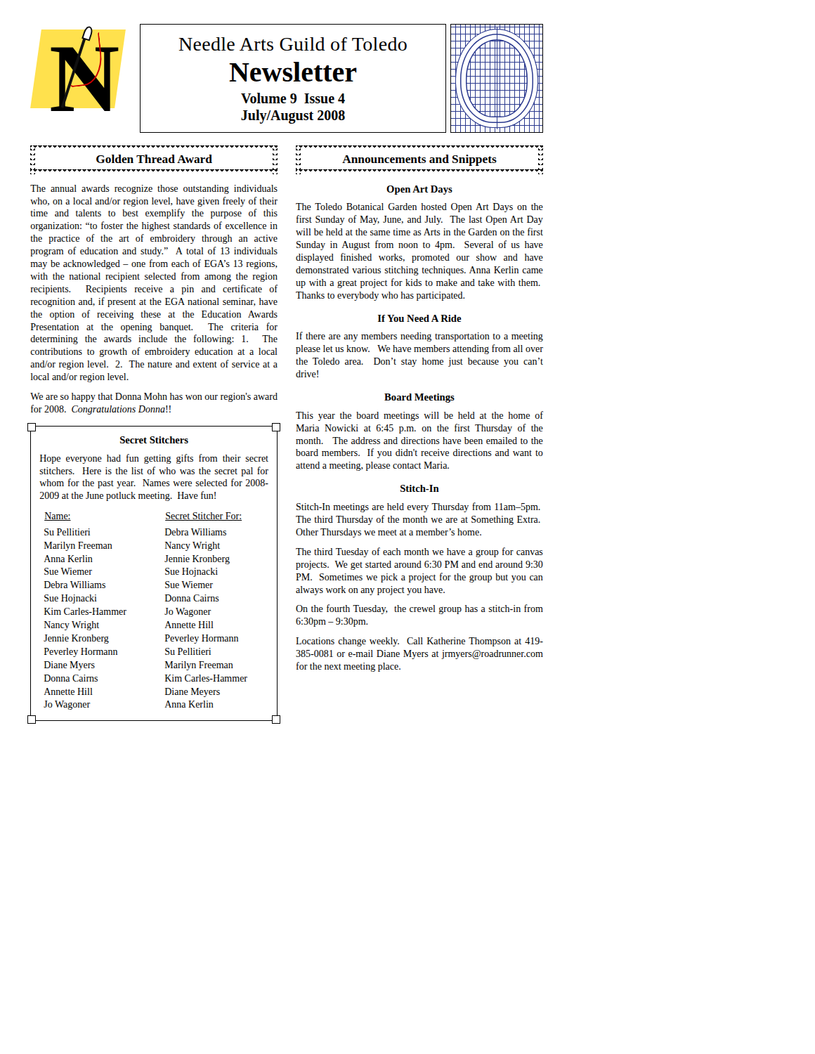N
Needle Arts Guild of Toledo
Newsletter
Volume 9 Issue 4
July/August 2008
Golden Thread Award
The annual awards recognize those outstanding individuals who, on a local and/or region level, have given freely of their time and talents to best exemplify the purpose of this organization: “to foster the highest standards of excellence in the practice of the art of embroidery through an active program of education and study.” A total of 13 individuals may be acknowledged – one from each of EGA’s 13 regions, with the national recipient selected from among the region recipients. Recipients receive a pin and certificate of recognition and, if present at the EGA national seminar, have the option of receiving these at the Education Awards Presentation at the opening banquet. The criteria for determining the awards include the following: 1. The contributions to growth of embroidery education at a local and/or region level. 2. The nature and extent of service at a local and/or region level.
We are so happy that Donna Mohn has won our region's award for 2008. Congratulations Donna!!
Secret Stitchers
Hope everyone had fun getting gifts from their secret stitchers. Here is the list of who was the secret pal for whom for the past year. Names were selected for 2008-2009 at the June potluck meeting. Have fun!
| Name: | Secret Stitcher For: |
| --- | --- |
| Su Pellitieri | Debra Williams |
| Marilyn Freeman | Nancy Wright |
| Anna Kerlin | Jennie Kronberg |
| Sue Wiemer | Sue Hojnacki |
| Debra Williams | Sue Wiemer |
| Sue Hojnacki | Donna Cairns |
| Kim Carles-Hammer | Jo Wagoner |
| Nancy Wright | Annette Hill |
| Jennie Kronberg | Peverley Hormann |
| Peverley Hormann | Su Pellitieri |
| Diane Myers | Marilyn Freeman |
| Donna Cairns | Kim Carles-Hammer |
| Annette Hill | Diane Meyers |
| Jo Wagoner | Anna Kerlin |
Announcements and Snippets
Open Art Days
The Toledo Botanical Garden hosted Open Art Days on the first Sunday of May, June, and July. The last Open Art Day will be held at the same time as Arts in the Garden on the first Sunday in August from noon to 4pm. Several of us have displayed finished works, promoted our show and have demonstrated various stitching techniques. Anna Kerlin came up with a great project for kids to make and take with them. Thanks to everybody who has participated.
If You Need A Ride
If there are any members needing transportation to a meeting please let us know. We have members attending from all over the Toledo area. Don’t stay home just because you can’t drive!
Board Meetings
This year the board meetings will be held at the home of Maria Nowicki at 6:45 p.m. on the first Thursday of the month. The address and directions have been emailed to the board members. If you didn't receive directions and want to attend a meeting, please contact Maria.
Stitch-In
Stitch-In meetings are held every Thursday from 11am–5pm. The third Thursday of the month we are at Something Extra. Other Thursdays we meet at a member’s home.
The third Tuesday of each month we have a group for canvas projects. We get started around 6:30 PM and end around 9:30 PM. Sometimes we pick a project for the group but you can always work on any project you have.
On the fourth Tuesday, the crewel group has a stitch-in from 6:30pm – 9:30pm.
Locations change weekly. Call Katherine Thompson at 419-385-0081 or e-mail Diane Myers at jrmyers@roadrunner.com for the next meeting place.